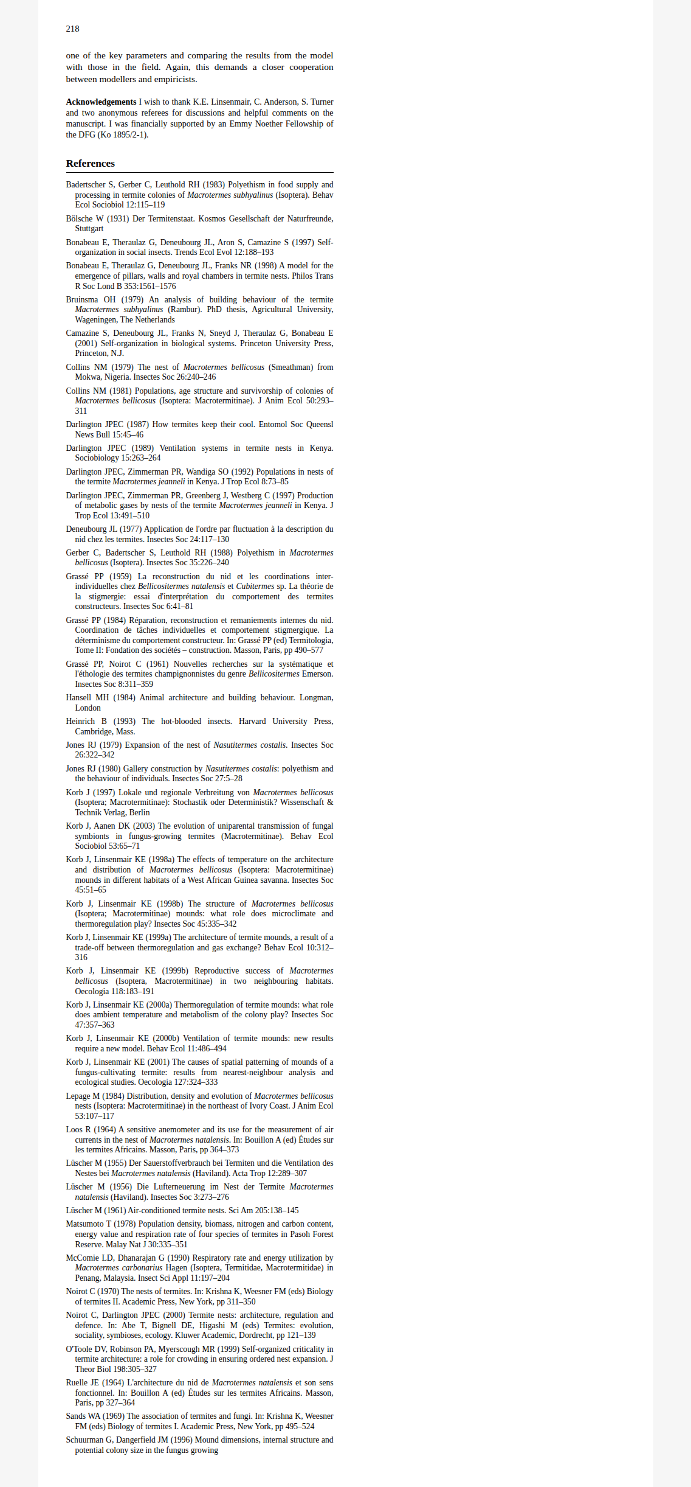218
one of the key parameters and comparing the results from the model with those in the field. Again, this demands a closer cooperation between modellers and empiricists.
Acknowledgements I wish to thank K.E. Linsenmair, C. Anderson, S. Turner and two anonymous referees for discussions and helpful comments on the manuscript. I was financially supported by an Emmy Noether Fellowship of the DFG (Ko 1895/2-1).
References
Badertscher S, Gerber C, Leuthold RH (1983) Polyethism in food supply and processing in termite colonies of Macrotermes subhyalinus (Isoptera). Behav Ecol Sociobiol 12:115–119
Bölsche W (1931) Der Termitenstaat. Kosmos Gesellschaft der Naturfreunde, Stuttgart
Bonabeau E, Theraulaz G, Deneubourg JL, Aron S, Camazine S (1997) Self-organization in social insects. Trends Ecol Evol 12:188–193
Bonabeau E, Theraulaz G, Deneubourg JL, Franks NR (1998) A model for the emergence of pillars, walls and royal chambers in termite nests. Philos Trans R Soc Lond B 353:1561–1576
Bruinsma OH (1979) An analysis of building behaviour of the termite Macrotermes subhyalinus (Rambur). PhD thesis, Agricultural University, Wageningen, The Netherlands
Camazine S, Deneubourg JL, Franks N, Sneyd J, Theraulaz G, Bonabeau E (2001) Self-organization in biological systems. Princeton University Press, Princeton, N.J.
Collins NM (1979) The nest of Macrotermes bellicosus (Smeathman) from Mokwa, Nigeria. Insectes Soc 26:240–246
Collins NM (1981) Populations, age structure and survivorship of colonies of Macrotermes bellicosus (Isoptera: Macrotermitinae). J Anim Ecol 50:293–311
Darlington JPEC (1987) How termites keep their cool. Entomol Soc Queensl News Bull 15:45–46
Darlington JPEC (1989) Ventilation systems in termite nests in Kenya. Sociobiology 15:263–264
Darlington JPEC, Zimmerman PR, Wandiga SO (1992) Populations in nests of the termite Macrotermes jeanneli in Kenya. J Trop Ecol 8:73–85
Darlington JPEC, Zimmerman PR, Greenberg J, Westberg C (1997) Production of metabolic gases by nests of the termite Macrotermes jeanneli in Kenya. J Trop Ecol 13:491–510
Deneubourg JL (1977) Application de l'ordre par fluctuation à la description du nid chez les termites. Insectes Soc 24:117–130
Gerber C, Badertscher S, Leuthold RH (1988) Polyethism in Macrotermes bellicosus (Isoptera). Insectes Soc 35:226–240
Grassé PP (1959) La reconstruction du nid et les coordinations inter-individuelles chez Bellicositermes natalensis et Cubitermes sp. La théorie de la stigmergie: essai d'interprétation du comportement des termites constructeurs. Insectes Soc 6:41–81
Grassé PP (1984) Réparation, reconstruction et remaniements internes du nid. Coordination de tâches individuelles et comportement stigmergique. La déterminisme du comportement constructeur. In: Grassé PP (ed) Termitologia, Tome II: Fondation des sociétés – construction. Masson, Paris, pp 490–577
Grassé PP, Noirot C (1961) Nouvelles recherches sur la systématique et l'éthologie des termites champignonnistes du genre Bellicositermes Emerson. Insectes Soc 8:311–359
Hansell MH (1984) Animal architecture and building behaviour. Longman, London
Heinrich B (1993) The hot-blooded insects. Harvard University Press, Cambridge, Mass.
Jones RJ (1979) Expansion of the nest of Nasutitermes costalis. Insectes Soc 26:322–342
Jones RJ (1980) Gallery construction by Nasutitermes costalis: polyethism and the behaviour of individuals. Insectes Soc 27:5–28
Korb J (1997) Lokale und regionale Verbreitung von Macrotermes bellicosus (Isoptera; Macrotermitinae): Stochastik oder Deterministik? Wissenschaft & Technik Verlag, Berlin
Korb J, Aanen DK (2003) The evolution of uniparental transmission of fungal symbionts in fungus-growing termites (Macrotermitinae). Behav Ecol Sociobiol 53:65–71
Korb J, Linsenmair KE (1998a) The effects of temperature on the architecture and distribution of Macrotermes bellicosus (Isoptera: Macrotermitinae) mounds in different habitats of a West African Guinea savanna. Insectes Soc 45:51–65
Korb J, Linsenmair KE (1998b) The structure of Macrotermes bellicosus (Isoptera; Macrotermitinae) mounds: what role does microclimate and thermoregulation play? Insectes Soc 45:335–342
Korb J, Linsenmair KE (1999a) The architecture of termite mounds, a result of a trade-off between thermoregulation and gas exchange? Behav Ecol 10:312–316
Korb J, Linsenmair KE (1999b) Reproductive success of Macrotermes bellicosus (Isoptera, Macrotermitinae) in two neighbouring habitats. Oecologia 118:183–191
Korb J, Linsenmair KE (2000a) Thermoregulation of termite mounds: what role does ambient temperature and metabolism of the colony play? Insectes Soc 47:357–363
Korb J, Linsenmair KE (2000b) Ventilation of termite mounds: new results require a new model. Behav Ecol 11:486–494
Korb J, Linsenmair KE (2001) The causes of spatial patterning of mounds of a fungus-cultivating termite: results from nearest-neighbour analysis and ecological studies. Oecologia 127:324–333
Lepage M (1984) Distribution, density and evolution of Macrotermes bellicosus nests (Isoptera: Macrotermitinae) in the northeast of Ivory Coast. J Anim Ecol 53:107–117
Loos R (1964) A sensitive anemometer and its use for the measurement of air currents in the nest of Macrotermes natalensis. In: Bouillon A (ed) Études sur les termites Africains. Masson, Paris, pp 364–373
Lüscher M (1955) Der Sauerstoffverbrauch bei Termiten und die Ventilation des Nestes bei Macrotermes natalensis (Haviland). Acta Trop 12:289–307
Lüscher M (1956) Die Lufterneuerung im Nest der Termite Macrotermes natalensis (Haviland). Insectes Soc 3:273–276
Lüscher M (1961) Air-conditioned termite nests. Sci Am 205:138–145
Matsumoto T (1978) Population density, biomass, nitrogen and carbon content, energy value and respiration rate of four species of termites in Pasoh Forest Reserve. Malay Nat J 30:335–351
McComie LD, Dhanarajan G (1990) Respiratory rate and energy utilization by Macrotermes carbonarius Hagen (Isoptera, Termitidae, Macrotermitidae) in Penang, Malaysia. Insect Sci Appl 11:197–204
Noirot C (1970) The nests of termites. In: Krishna K, Weesner FM (eds) Biology of termites II. Academic Press, New York, pp 311–350
Noirot C, Darlington JPEC (2000) Termite nests: architecture, regulation and defence. In: Abe T, Bignell DE, Higashi M (eds) Termites: evolution, sociality, symbioses, ecology. Kluwer Academic, Dordrecht, pp 121–139
O'Toole DV, Robinson PA, Myerscough MR (1999) Self-organized criticality in termite architecture: a role for crowding in ensuring ordered nest expansion. J Theor Biol 198:305–327
Ruelle JE (1964) L'architecture du nid de Macrotermes natalensis et son sens fonctionnel. In: Bouillon A (ed) Études sur les termites Africains. Masson, Paris, pp 327–364
Sands WA (1969) The association of termites and fungi. In: Krishna K, Weesner FM (eds) Biology of termites I. Academic Press, New York, pp 495–524
Schuurman G, Dangerfield JM (1996) Mound dimensions, internal structure and potential colony size in the fungus growing